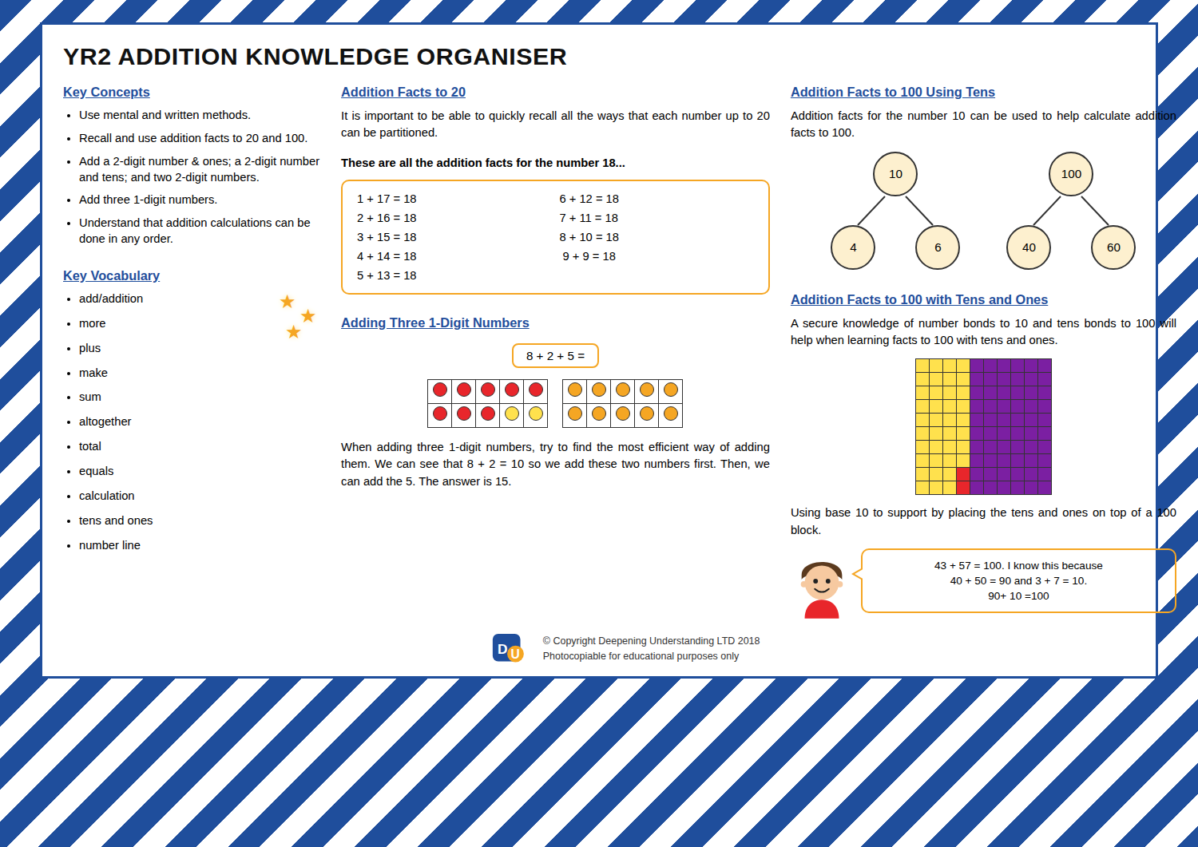YR2 ADDITION KNOWLEDGE ORGANISER
Key Concepts
Use mental and written methods.
Recall and use addition facts to 20 and 100.
Add a 2-digit number & ones; a 2-digit number and tens; and two 2-digit numbers.
Add three 1-digit numbers.
Understand that addition calculations can be done in any order.
Key Vocabulary
★★★
add/addition
more
plus
make
sum
altogether
total
equals
calculation
tens and ones
number line
Addition Facts to 20
It is important to be able to quickly recall all the ways that each number up to 20 can be partitioned.
These are all the addition facts for the number 18...
1 + 17 = 18
6 + 12 = 18
2 + 16 = 18
7 + 11 = 18
3 + 15 = 18
8 + 10 = 18
4 + 14 = 18
9 + 9 = 18
5 + 13 = 18
Adding Three 1-Digit Numbers
8 + 2 + 5 =
When adding three 1-digit numbers, try to find the most efficient way of adding them. We can see that 8 + 2 = 10 so we add these two numbers first. Then, we can add the 5. The answer is 15.
Addition Facts to 100 Using Tens
Addition facts for the number 10 can be used to help calculate addition facts to 100.
10
4
6
100
40
60
Addition Facts to 100 with Tens and Ones
A secure knowledge of number bonds to 10 and tens bonds to 100 will help when learning facts to 100 with tens and ones.
Using base 10 to support by placing the tens and ones on top of a 100 block.
43 + 57 = 100. I know this because
40 + 50 = 90 and 3 + 7 = 10.
90+ 10 =100
D U
© Copyright Deepening Understanding LTD 2018
Photocopiable for educational purposes only